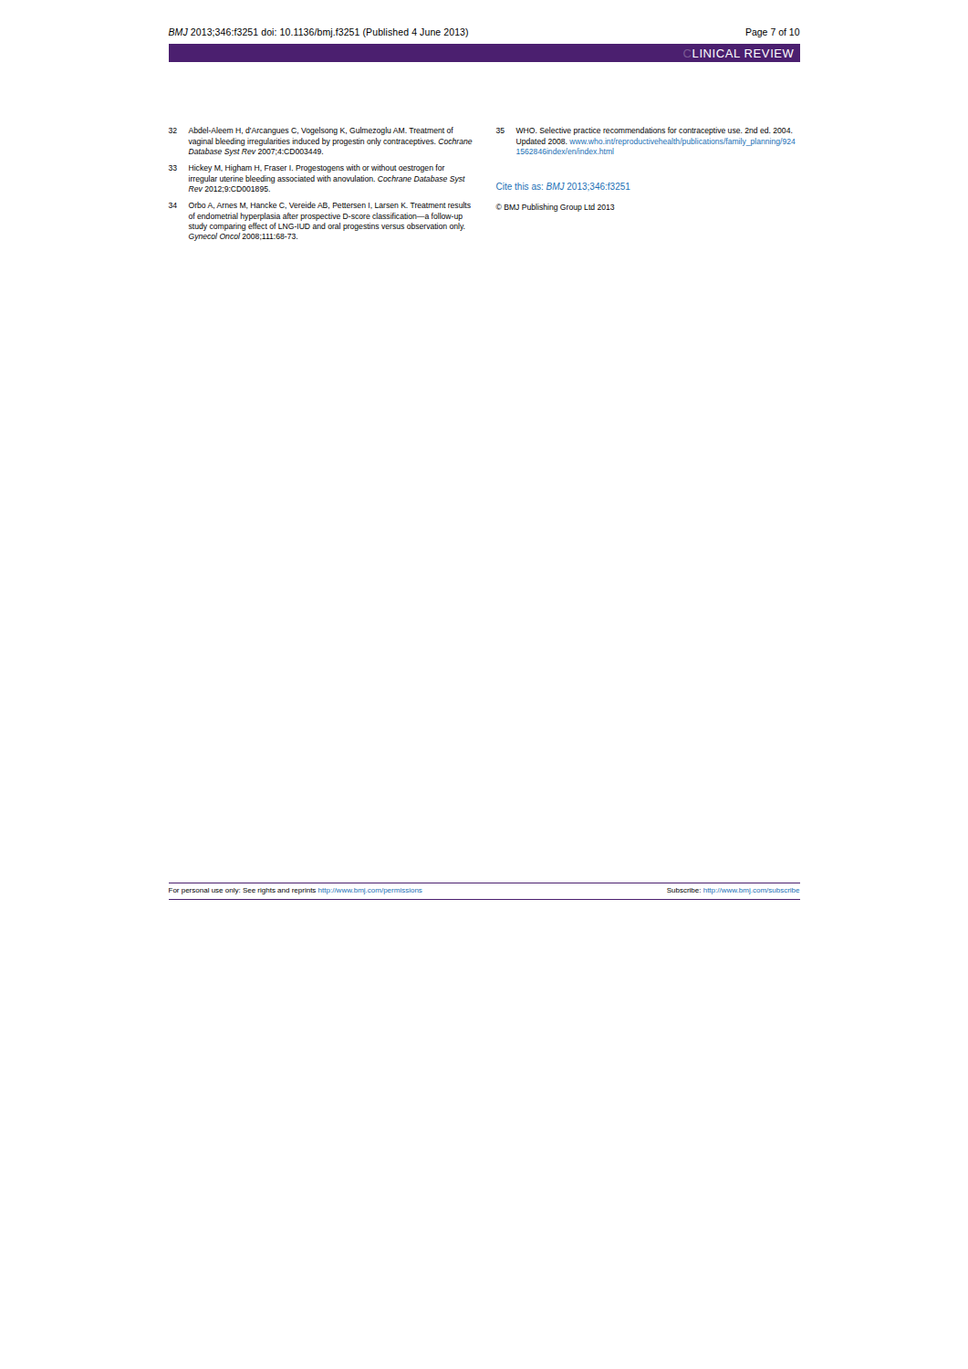BMJ 2013;346:f3251 doi: 10.1136/bmj.f3251 (Published 4 June 2013)
Page 7 of 10
CLINICAL REVIEW
32 Abdel-Aleem H, d'Arcangues C, Vogelsong K, Gulmezoglu AM. Treatment of vaginal bleeding irregularities induced by progestin only contraceptives. Cochrane Database Syst Rev 2007;4:CD003449.
33 Hickey M, Higham H, Fraser I. Progestogens with or without oestrogen for irregular uterine bleeding associated with anovulation. Cochrane Database Syst Rev 2012;9:CD001895.
34 Orbo A, Arnes M, Hancke C, Vereide AB, Pettersen I, Larsen K. Treatment results of endometrial hyperplasia after prospective D-score classification—a follow-up study comparing effect of LNG-IUD and oral progestins versus observation only. Gynecol Oncol 2008;111:68-73.
35 WHO. Selective practice recommendations for contraceptive use. 2nd ed. 2004. Updated 2008. www.who.int/reproductivehealth/publications/family_planning/9241562846index/en/index.html
Cite this as: BMJ 2013;346:f3251
© BMJ Publishing Group Ltd 2013
For personal use only: See rights and reprints http://www.bmj.com/permissions
Subscribe: http://www.bmj.com/subscribe